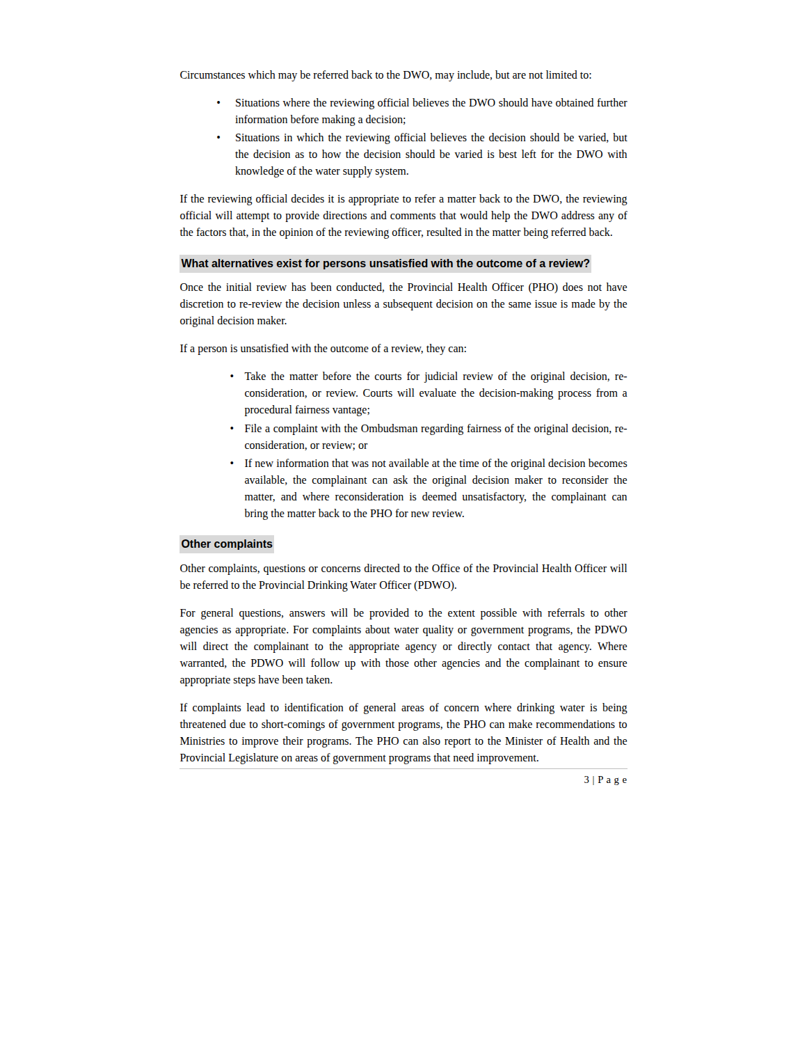Circumstances which may be referred back to the DWO, may include, but are not limited to:
Situations where the reviewing official believes the DWO should have obtained further information before making a decision;
Situations in which the reviewing official believes the decision should be varied, but the decision as to how the decision should be varied is best left for the DWO with knowledge of the water supply system.
If the reviewing official decides it is appropriate to refer a matter back to the DWO, the reviewing official will attempt to provide directions and comments that would help the DWO address any of the factors that, in the opinion of the reviewing officer, resulted in the matter being referred back.
What alternatives exist for persons unsatisfied with the outcome of a review?
Once the initial review has been conducted, the Provincial Health Officer (PHO) does not have discretion to re-review the decision unless a subsequent decision on the same issue is made by the original decision maker.
If a person is unsatisfied with the outcome of a review, they can:
Take the matter before the courts for judicial review of the original decision, re-consideration, or review. Courts will evaluate the decision-making process from a procedural fairness vantage;
File a complaint with the Ombudsman regarding fairness of the original decision, re-consideration, or review; or
If new information that was not available at the time of the original decision becomes available, the complainant can ask the original decision maker to reconsider the matter, and where reconsideration is deemed unsatisfactory, the complainant can bring the matter back to the PHO for new review.
Other complaints
Other complaints, questions or concerns directed to the Office of the Provincial Health Officer will be referred to the Provincial Drinking Water Officer (PDWO).
For general questions, answers will be provided to the extent possible with referrals to other agencies as appropriate. For complaints about water quality or government programs, the PDWO will direct the complainant to the appropriate agency or directly contact that agency. Where warranted, the PDWO will follow up with those other agencies and the complainant to ensure appropriate steps have been taken.
If complaints lead to identification of general areas of concern where drinking water is being threatened due to short-comings of government programs, the PHO can make recommendations to Ministries to improve their programs. The PHO can also report to the Minister of Health and the Provincial Legislature on areas of government programs that need improvement.
3 | P a g e